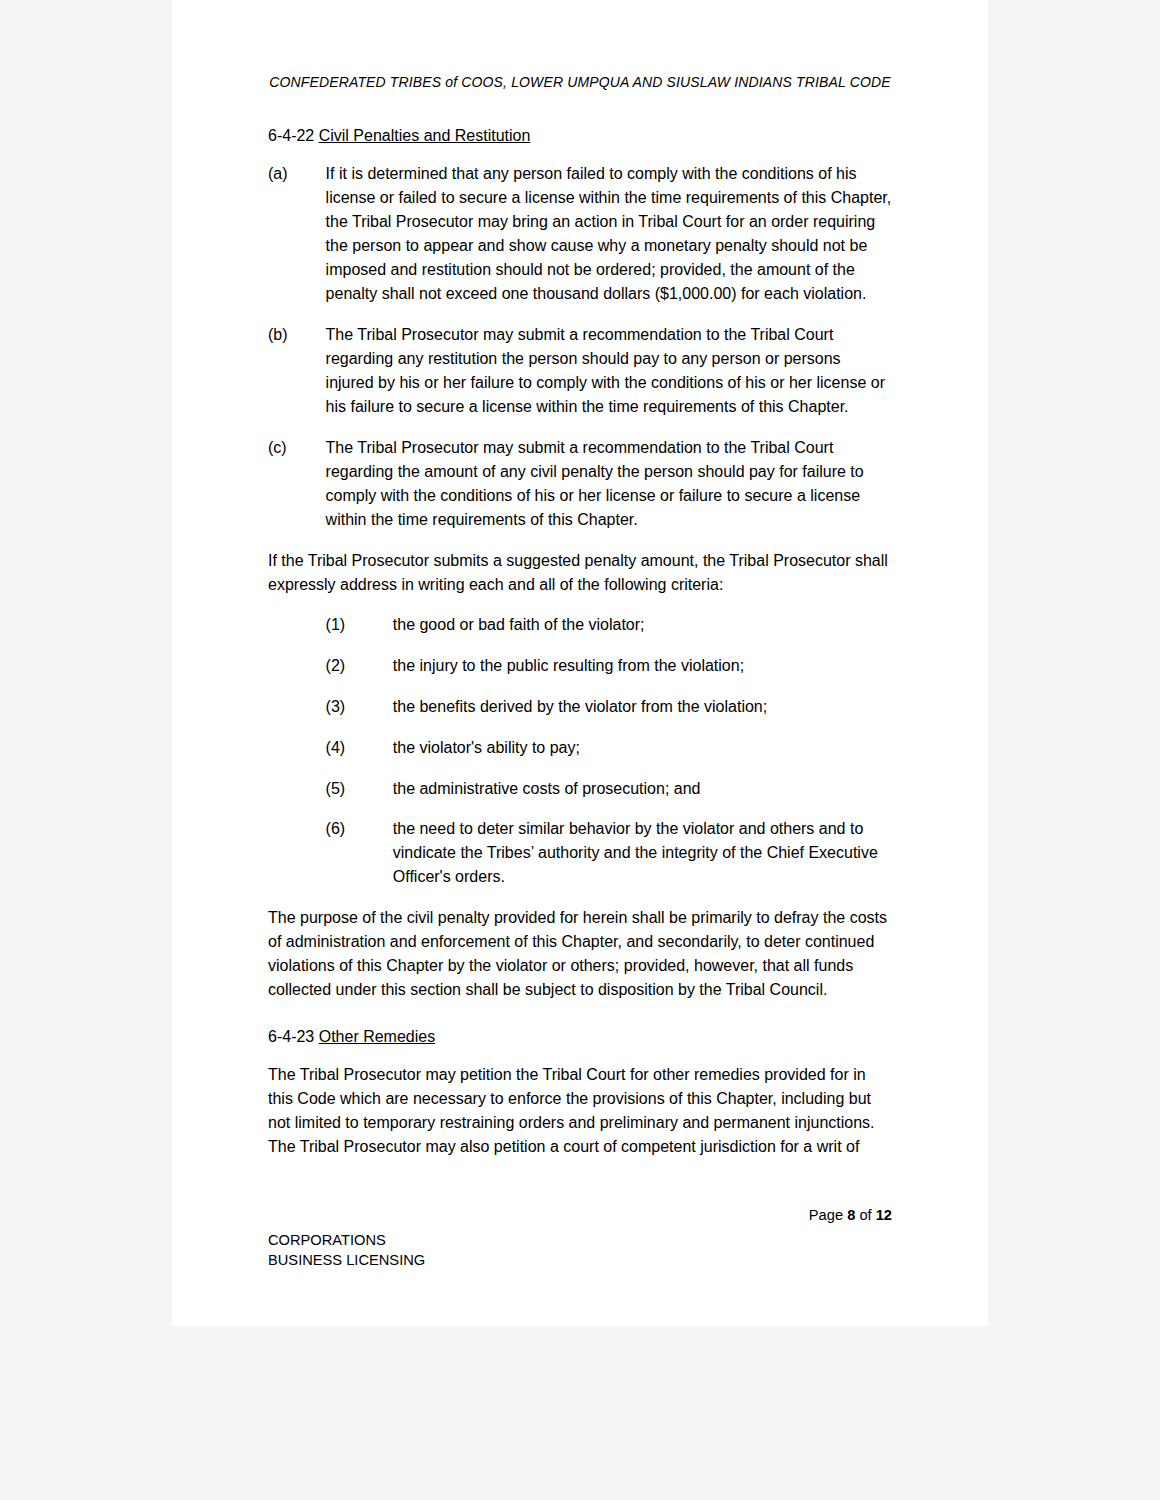CONFEDERATED TRIBES of COOS, LOWER UMPQUA AND SIUSLAW INDIANS TRIBAL CODE
6-4-22 Civil Penalties and Restitution
(a) If it is determined that any person failed to comply with the conditions of his license or failed to secure a license within the time requirements of this Chapter, the Tribal Prosecutor may bring an action in Tribal Court for an order requiring the person to appear and show cause why a monetary penalty should not be imposed and restitution should not be ordered; provided, the amount of the penalty shall not exceed one thousand dollars ($1,000.00) for each violation.
(b) The Tribal Prosecutor may submit a recommendation to the Tribal Court regarding any restitution the person should pay to any person or persons injured by his or her failure to comply with the conditions of his or her license or his failure to secure a license within the time requirements of this Chapter.
(c) The Tribal Prosecutor may submit a recommendation to the Tribal Court regarding the amount of any civil penalty the person should pay for failure to comply with the conditions of his or her license or failure to secure a license within the time requirements of this Chapter.
If the Tribal Prosecutor submits a suggested penalty amount, the Tribal Prosecutor shall expressly address in writing each and all of the following criteria:
(1) the good or bad faith of the violator;
(2) the injury to the public resulting from the violation;
(3) the benefits derived by the violator from the violation;
(4) the violator's ability to pay;
(5) the administrative costs of prosecution; and
(6) the need to deter similar behavior by the violator and others and to vindicate the Tribes’ authority and the integrity of the Chief Executive Officer's orders.
The purpose of the civil penalty provided for herein shall be primarily to defray the costs of administration and enforcement of this Chapter, and secondarily, to deter continued violations of this Chapter by the violator or others; provided, however, that all funds collected under this section shall be subject to disposition by the Tribal Council.
6-4-23 Other Remedies
The Tribal Prosecutor may petition the Tribal Court for other remedies provided for in this Code which are necessary to enforce the provisions of this Chapter, including but not limited to temporary restraining orders and preliminary and permanent injunctions. The Tribal Prosecutor may also petition a court of competent jurisdiction for a writ of
Page 8 of 12
CORPORATIONS
BUSINESS LICENSING